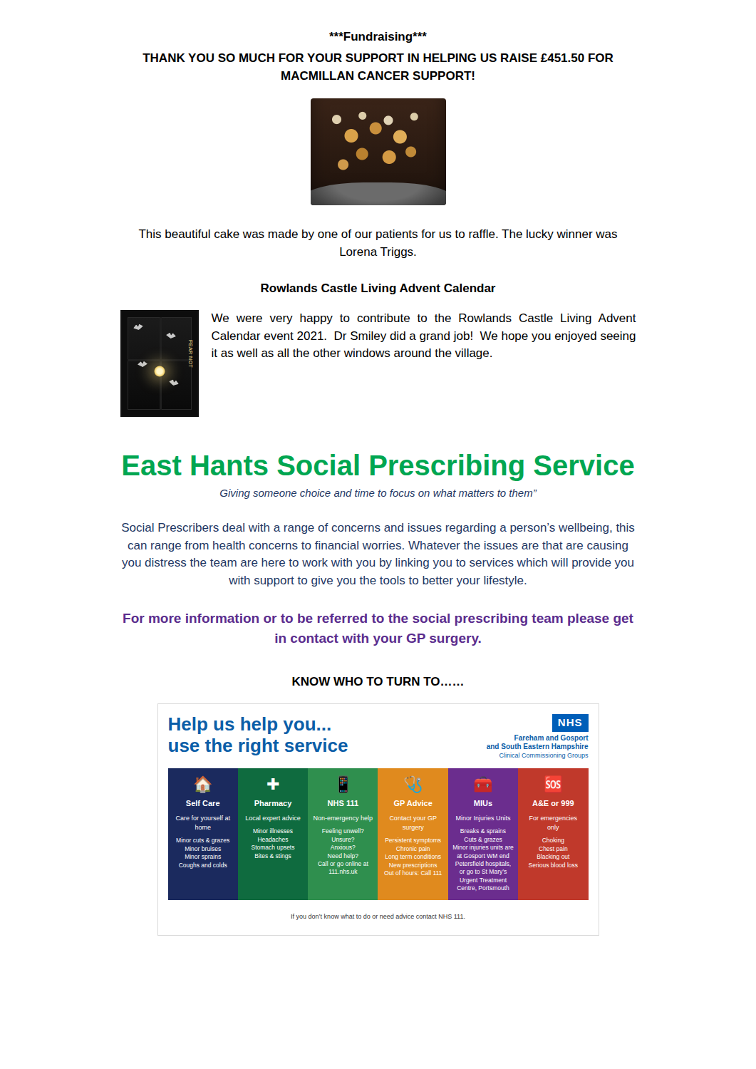***Fundraising***
THANK YOU SO MUCH FOR YOUR SUPPORT IN HELPING US RAISE £451.50 FOR MACMILLAN CANCER SUPPORT!
This beautiful cake was made by one of our patients for us to raffle. The lucky winner was Lorena Triggs.
Rowlands Castle Living Advent Calendar
FEAR NOT
We were very happy to contribute to the Rowlands Castle Living Advent Calendar event 2021. Dr Smiley did a grand job! We hope you enjoyed seeing it as well as all the other windows around the village.
East Hants Social Prescribing Service
Giving someone choice and time to focus on what matters to them”
Social Prescribers deal with a range of concerns and issues regarding a person’s wellbeing, this can range from health concerns to financial worries. Whatever the issues are that are causing you distress the team are here to work with you by linking you to services which will provide you with support to give you the tools to better your lifestyle.
For more information or to be referred to the social prescribing team please get in contact with your GP surgery.
KNOW WHO TO TURN TO……
Help us help you... use the right service
NHS Fareham and Gosport and South Eastern Hampshire Clinical Commissioning Groups
| 🏠 Self Care Care for yourself at home Minor cuts & grazes Minor bruises Minor sprains Coughs and colds | ✚ Pharmacy Local expert advice Minor illnesses Headaches Stomach upsets Bites & stings | 📱 NHS 111 Non-emergency help Feeling unwell? Unsure? Anxious? Need help? Call or go online at 111.nhs.uk | 🩺 GP Advice Contact your GP surgery Persistent symptoms Chronic pain Long term conditions New prescriptions Out of hours: Call 111 | 🧰 MIUs Minor Injuries Units Breaks & sprains Cuts & grazes Minor injuries units are at Gosport WM end Petersfield hospitals, or go to St Mary’s Urgent Treatment Centre, Portsmouth | 🆘 A&E or 999 For emergencies only Choking Chest pain Blacking out Serious blood loss |
If you don’t know what to do or need advice contact NHS 111.